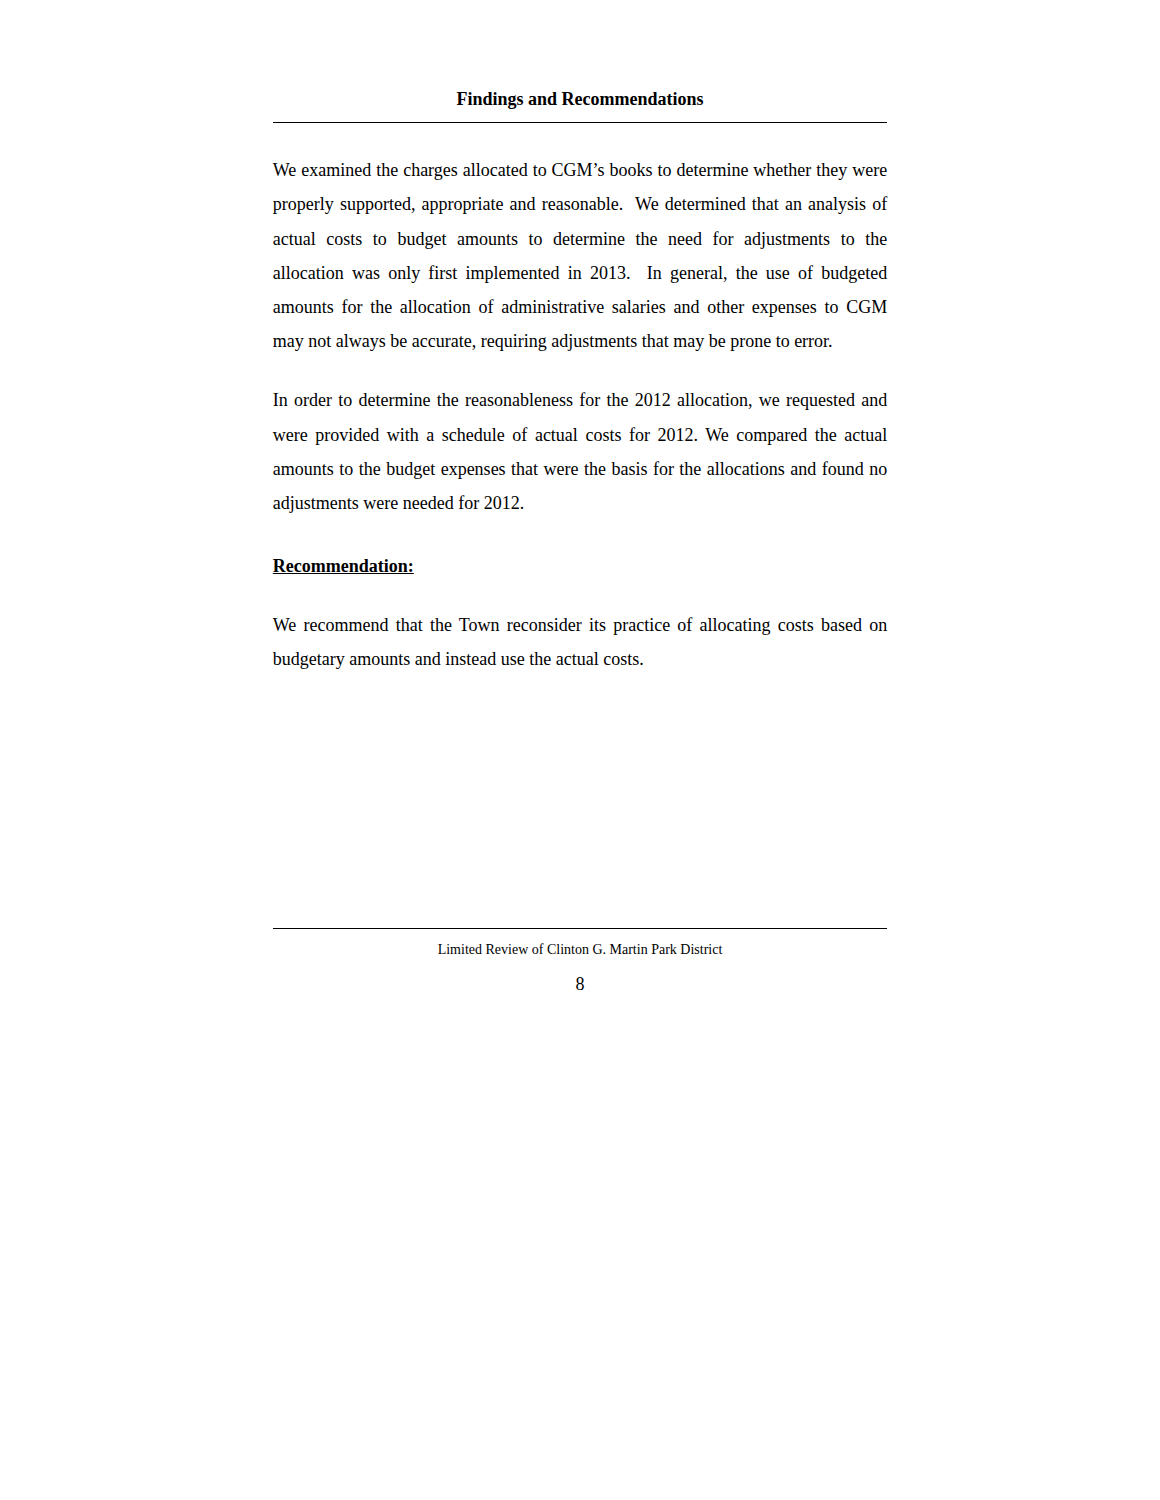Findings and Recommendations
We examined the charges allocated to CGM’s books to determine whether they were properly supported, appropriate and reasonable. We determined that an analysis of actual costs to budget amounts to determine the need for adjustments to the allocation was only first implemented in 2013. In general, the use of budgeted amounts for the allocation of administrative salaries and other expenses to CGM may not always be accurate, requiring adjustments that may be prone to error.
In order to determine the reasonableness for the 2012 allocation, we requested and were provided with a schedule of actual costs for 2012. We compared the actual amounts to the budget expenses that were the basis for the allocations and found no adjustments were needed for 2012.
Recommendation:
We recommend that the Town reconsider its practice of allocating costs based on budgetary amounts and instead use the actual costs.
Limited Review of Clinton G. Martin Park District
8